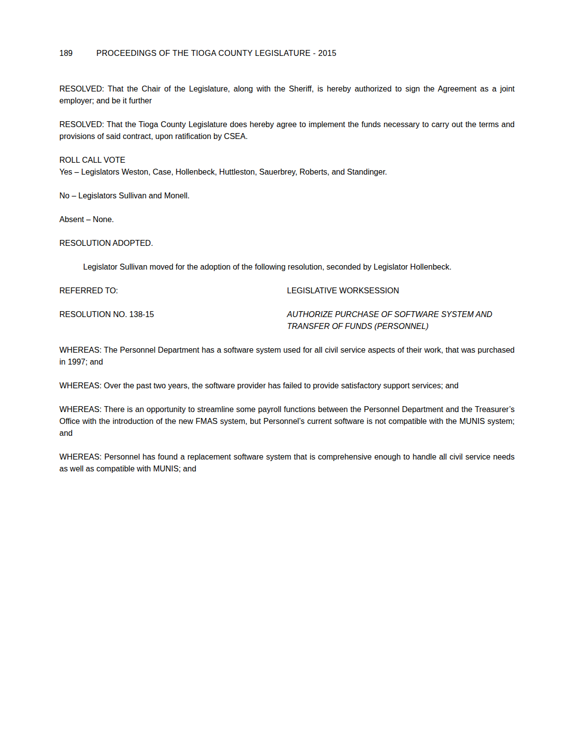189 PROCEEDINGS OF THE TIOGA COUNTY LEGISLATURE - 2015
RESOLVED: That the Chair of the Legislature, along with the Sheriff, is hereby authorized to sign the Agreement as a joint employer; and be it further
RESOLVED: That the Tioga County Legislature does hereby agree to implement the funds necessary to carry out the terms and provisions of said contract, upon ratification by CSEA.
ROLL CALL VOTE
Yes – Legislators Weston, Case, Hollenbeck, Huttleston, Sauerbrey, Roberts, and Standinger.
No – Legislators Sullivan and Monell.
Absent – None.
RESOLUTION ADOPTED.
Legislator Sullivan moved for the adoption of the following resolution, seconded by Legislator Hollenbeck.
REFERRED TO:
LEGISLATIVE WORKSESSION
RESOLUTION NO. 138-15
AUTHORIZE PURCHASE OF SOFTWARE SYSTEM AND TRANSFER OF FUNDS (PERSONNEL)
WHEREAS: The Personnel Department has a software system used for all civil service aspects of their work, that was purchased in 1997; and
WHEREAS: Over the past two years, the software provider has failed to provide satisfactory support services; and
WHEREAS: There is an opportunity to streamline some payroll functions between the Personnel Department and the Treasurer’s Office with the introduction of the new FMAS system, but Personnel’s current software is not compatible with the MUNIS system; and
WHEREAS: Personnel has found a replacement software system that is comprehensive enough to handle all civil service needs as well as compatible with MUNIS; and